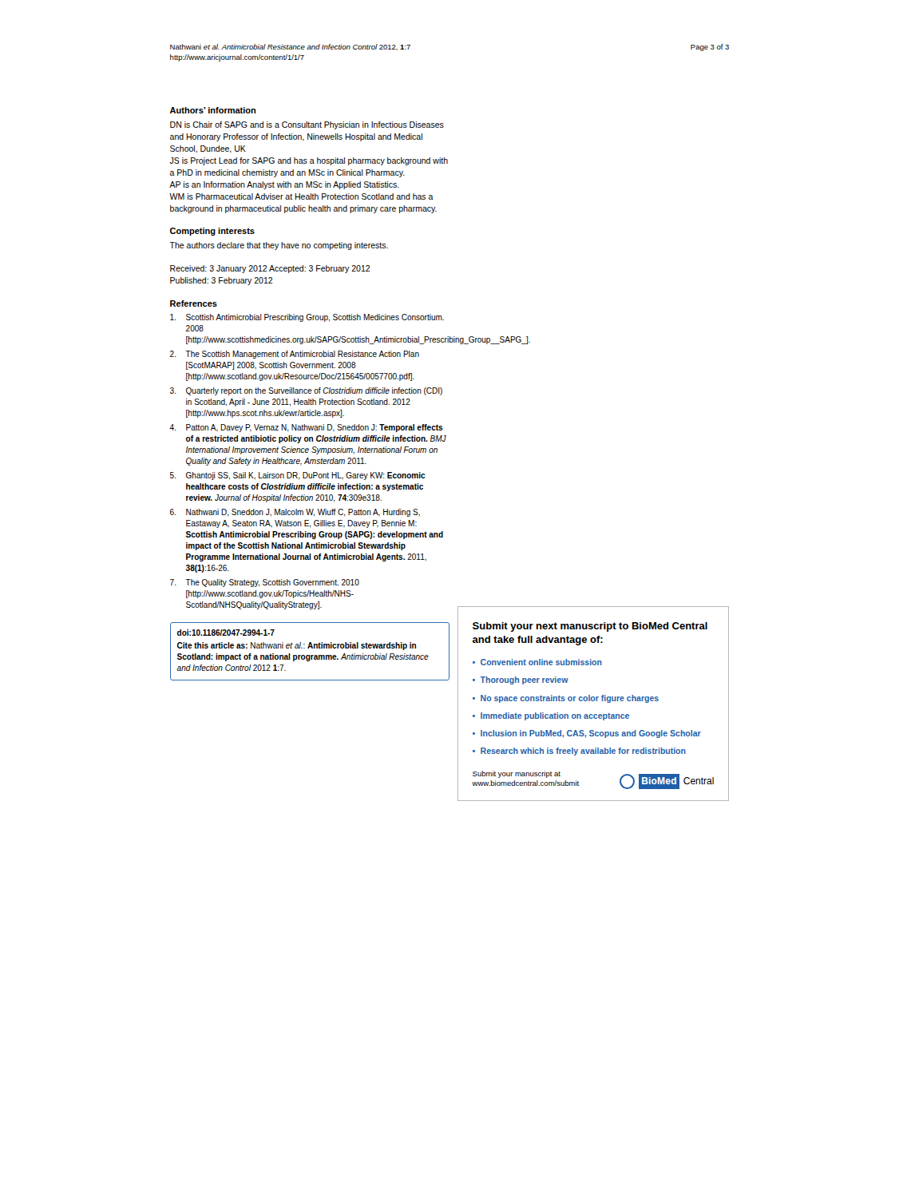Nathwani et al. Antimicrobial Resistance and Infection Control 2012, 1:7 http://www.aricjournal.com/content/1/1/7
Page 3 of 3
Authors’ information
DN is Chair of SAPG and is a Consultant Physician in Infectious Diseases and Honorary Professor of Infection, Ninewells Hospital and Medical School, Dundee, UK
JS is Project Lead for SAPG and has a hospital pharmacy background with a PhD in medicinal chemistry and an MSc in Clinical Pharmacy.
AP is an Information Analyst with an MSc in Applied Statistics.
WM is Pharmaceutical Adviser at Health Protection Scotland and has a background in pharmaceutical public health and primary care pharmacy.
Competing interests
The authors declare that they have no competing interests.
Received: 3 January 2012 Accepted: 3 February 2012
Published: 3 February 2012
References
Scottish Antimicrobial Prescribing Group, Scottish Medicines Consortium. 2008 [http://www.scottishmedicines.org.uk/SAPG/Scottish_Antimicrobial_Prescribing_Group__SAPG_].
The Scottish Management of Antimicrobial Resistance Action Plan [ScotMARAP] 2008, Scottish Government. 2008 [http://www.scotland.gov.uk/Resource/Doc/215645/0057700.pdf].
Quarterly report on the Surveillance of Clostridium difficile infection (CDI) in Scotland, April - June 2011, Health Protection Scotland. 2012 [http://www.hps.scot.nhs.uk/ewr/article.aspx].
Patton A, Davey P, Vernaz N, Nathwani D, Sneddon J: Temporal effects of a restricted antibiotic policy on Clostridium difficile infection. BMJ International Improvement Science Symposium, International Forum on Quality and Safety in Healthcare, Amsterdam 2011.
Ghantoji SS, Sail K, Lairson DR, DuPont HL, Garey KW: Economic healthcare costs of Clostridium difficile infection: a systematic review. Journal of Hospital Infection 2010, 74:309e318.
Nathwani D, Sneddon J, Malcolm W, Wiuff C, Patton A, Hurding S, Eastaway A, Seaton RA, Watson E, Gillies E, Davey P, Bennie M: Scottish Antimicrobial Prescribing Group (SAPG): development and impact of the Scottish National Antimicrobial Stewardship Programme International Journal of Antimicrobial Agents. 2011, 38(1):16-26.
The Quality Strategy, Scottish Government. 2010 [http://www.scotland.gov.uk/Topics/Health/NHS-Scotland/NHSQuality/QualityStrategy].
doi:10.1186/2047-2994-1-7
Cite this article as: Nathwani et al.: Antimicrobial stewardship in Scotland: impact of a national programme. Antimicrobial Resistance and Infection Control 2012 1:7.
Submit your next manuscript to BioMed Central
and take full advantage of:
Convenient online submission
Thorough peer review
No space constraints or color figure charges
Immediate publication on acceptance
Inclusion in PubMed, CAS, Scopus and Google Scholar
Research which is freely available for redistribution
Submit your manuscript at
www.biomedcentral.com/submit
BioMed Central